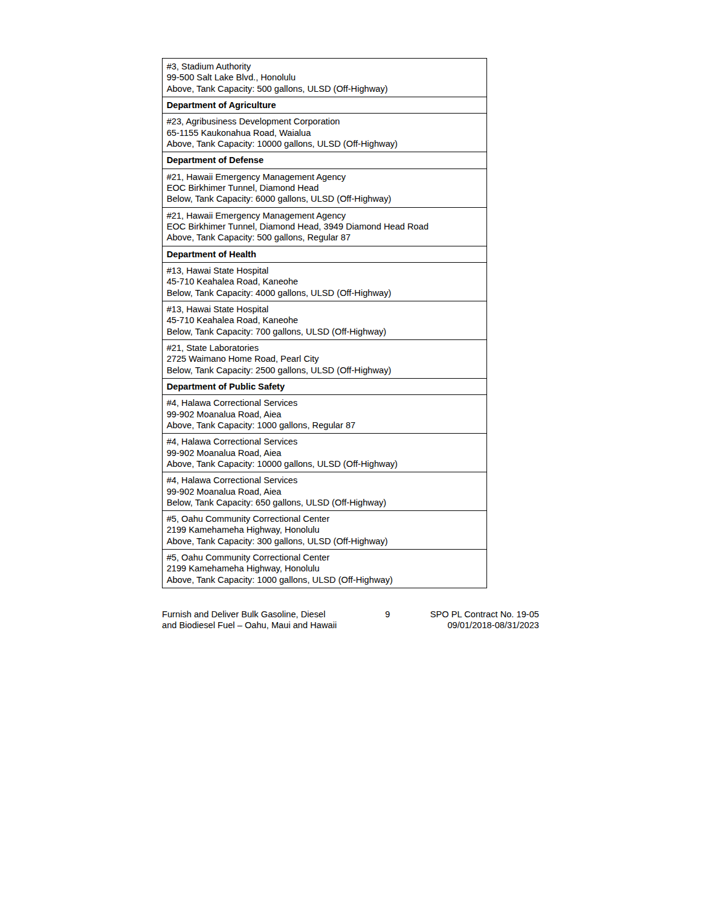| #3, Stadium Authority 99-500 Salt Lake Blvd., Honolulu Above, Tank Capacity: 500 gallons, ULSD (Off-Highway) |
| Department of Agriculture |
| #23, Agribusiness Development Corporation 65-1155 Kaukonahua Road, Waialua Above, Tank Capacity: 10000 gallons, ULSD (Off-Highway) |
| Department of Defense |
| #21, Hawaii Emergency Management Agency EOC Birkhimer Tunnel, Diamond Head Below, Tank Capacity: 6000 gallons, ULSD (Off-Highway) |
| #21, Hawaii Emergency Management Agency EOC Birkhimer Tunnel, Diamond Head, 3949 Diamond Head Road Above, Tank Capacity: 500 gallons, Regular 87 |
| Department of Health |
| #13, Hawai State Hospital 45-710 Keahalea Road, Kaneohe Below, Tank Capacity: 4000 gallons, ULSD (Off-Highway) |
| #13, Hawai State Hospital 45-710 Keahalea Road, Kaneohe Below, Tank Capacity: 700 gallons, ULSD (Off-Highway) |
| #21, State Laboratories 2725 Waimano Home Road, Pearl City Below, Tank Capacity: 2500 gallons, ULSD (Off-Highway) |
| Department of Public Safety |
| #4, Halawa Correctional Services 99-902 Moanalua Road, Aiea Above, Tank Capacity: 1000 gallons, Regular 87 |
| #4, Halawa Correctional Services 99-902 Moanalua Road, Aiea Above, Tank Capacity: 10000 gallons, ULSD (Off-Highway) |
| #4, Halawa Correctional Services 99-902 Moanalua Road, Aiea Below, Tank Capacity: 650 gallons, ULSD (Off-Highway) |
| #5, Oahu Community Correctional Center 2199 Kamehameha Highway, Honolulu Above, Tank Capacity: 300 gallons, ULSD (Off-Highway) |
| #5, Oahu Community Correctional Center 2199 Kamehameha Highway, Honolulu Above, Tank Capacity: 1000 gallons, ULSD (Off-Highway) |
| Furnish and Deliver Bulk Gasoline, Diesel and Biodiesel Fuel – Oahu, Maui and Hawaii | 9 | SPO PL Contract No. 19-05 09/01/2018-08/31/2023 |